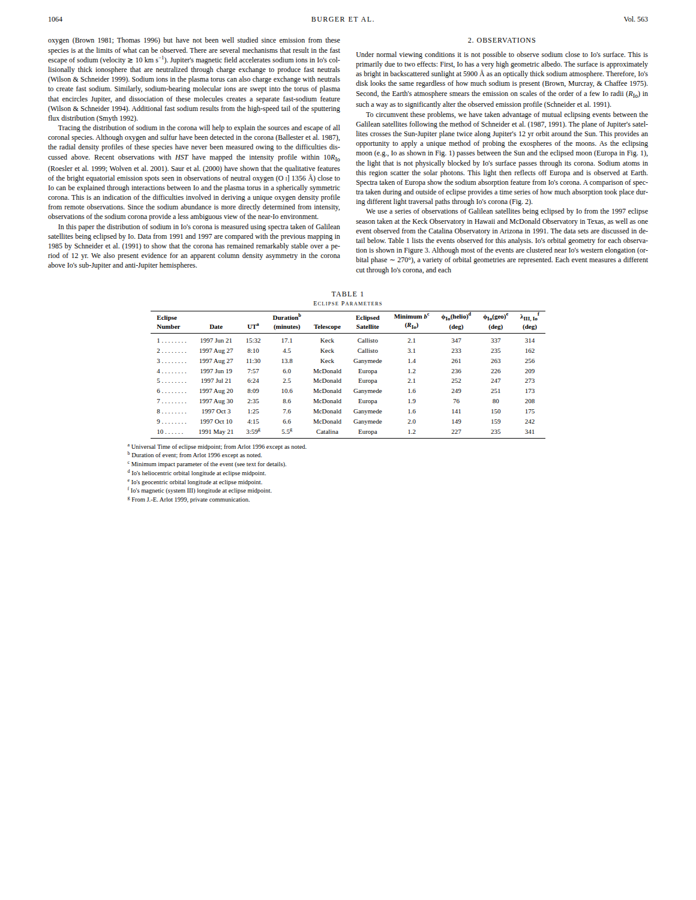1064 BURGER ET AL. Vol. 563
oxygen (Brown 1981; Thomas 1996) but have not been well studied since emission from these species is at the limits of what can be observed. There are several mechanisms that result in the fast escape of sodium (velocity ≳ 10 km s−1). Jupiter's magnetic field accelerates sodium ions in Io's collisionally thick ionosphere that are neutralized through charge exchange to produce fast neutrals (Wilson & Schneider 1999). Sodium ions in the plasma torus can also charge exchange with neutrals to create fast sodium. Similarly, sodium-bearing molecular ions are swept into the torus of plasma that encircles Jupiter, and dissociation of these molecules creates a separate fast-sodium feature (Wilson & Schneider 1994). Additional fast sodium results from the high-speed tail of the sputtering flux distribution (Smyth 1992).
Tracing the distribution of sodium in the corona will help to explain the sources and escape of all coronal species. Although oxygen and sulfur have been detected in the corona (Ballester et al. 1987), the radial density profiles of these species have never been measured owing to the difficulties discussed above. Recent observations with HST have mapped the intensity profile within 10RIo (Roesler et al. 1999; Wolven et al. 2001). Saur et al. (2000) have shown that the qualitative features of the bright equatorial emission spots seen in observations of neutral oxygen (O i] 1356 Å) close to Io can be explained through interactions between Io and the plasma torus in a spherically symmetric corona. This is an indication of the difficulties involved in deriving a unique oxygen density profile from remote observations. Since the sodium abundance is more directly determined from intensity, observations of the sodium corona provide a less ambiguous view of the near-Io environment.
In this paper the distribution of sodium in Io's corona is measured using spectra taken of Galilean satellites being eclipsed by Io. Data from 1991 and 1997 are compared with the previous mapping in 1985 by Schneider et al. (1991) to show that the corona has remained remarkably stable over a period of 12 yr. We also present evidence for an apparent column density asymmetry in the corona above Io's sub-Jupiter and anti-Jupiter hemispheres.
2. OBSERVATIONS
Under normal viewing conditions it is not possible to observe sodium close to Io's surface. This is primarily due to two effects: First, Io has a very high geometric albedo. The surface is approximately as bright in backscattered sunlight at 5900 Å as an optically thick sodium atmosphere. Therefore, Io's disk looks the same regardless of how much sodium is present (Brown, Murcray, & Chaffee 1975). Second, the Earth's atmosphere smears the emission on scales of the order of a few Io radii (RIo) in such a way as to significantly alter the observed emission profile (Schneider et al. 1991).
To circumvent these problems, we have taken advantage of mutual eclipsing events between the Galilean satellites following the method of Schneider et al. (1987, 1991). The plane of Jupiter's satellites crosses the Sun-Jupiter plane twice along Jupiter's 12 yr orbit around the Sun. This provides an opportunity to apply a unique method of probing the exospheres of the moons. As the eclipsing moon (e.g., Io as shown in Fig. 1) passes between the Sun and the eclipsed moon (Europa in Fig. 1), the light that is not physically blocked by Io's surface passes through its corona. Sodium atoms in this region scatter the solar photons. This light then reflects off Europa and is observed at Earth. Spectra taken of Europa show the sodium absorption feature from Io's corona. A comparison of spectra taken during and outside of eclipse provides a time series of how much absorption took place during different light traversal paths through Io's corona (Fig. 2).
We use a series of observations of Galilean satellites being eclipsed by Io from the 1997 eclipse season taken at the Keck Observatory in Hawaii and McDonald Observatory in Texas, as well as one event observed from the Catalina Observatory in Arizona in 1991. The data sets are discussed in detail below. Table 1 lists the events observed for this analysis. Io's orbital geometry for each observation is shown in Figure 3. Although most of the events are clustered near Io's western elongation (orbital phase ∼ 270°), a variety of orbital geometries are represented. Each event measures a different cut through Io's corona, and each
TABLE 1
ECLIPSE PARAMETERS
| Eclipse Number | Date | UT a | Duration b (minutes) | Telescope | Eclipsed Satellite | Minimum b c ( R Io ) | ϕ Io (helio) d (deg) | ϕ Io (geo) e (deg) | λ III, Io f (deg) |
| --- | --- | --- | --- | --- | --- | --- | --- | --- | --- |
| 1 . . . . . . . . | 1997 Jun 21 | 15:32 | 17.1 | Keck | Callisto | 2.1 | 347 | 337 | 314 |
| 2 . . . . . . . . | 1997 Aug 27 | 8:10 | 4.5 | Keck | Callisto | 3.1 | 233 | 235 | 162 |
| 3 . . . . . . . . | 1997 Aug 27 | 11:30 | 13.8 | Keck | Ganymede | 1.4 | 261 | 263 | 256 |
| 4 . . . . . . . . | 1997 Jun 19 | 7:57 | 6.0 | McDonald | Europa | 1.2 | 236 | 226 | 209 |
| 5 . . . . . . . . | 1997 Jul 21 | 6:24 | 2.5 | McDonald | Europa | 2.1 | 252 | 247 | 273 |
| 6 . . . . . . . . | 1997 Aug 20 | 8:09 | 10.6 | McDonald | Ganymede | 1.6 | 249 | 251 | 173 |
| 7 . . . . . . . . | 1997 Aug 30 | 2:35 | 8.6 | McDonald | Europa | 1.9 | 76 | 80 | 208 |
| 8 . . . . . . . . | 1997 Oct 3 | 1:25 | 7.6 | McDonald | Ganymede | 1.6 | 141 | 150 | 175 |
| 9 . . . . . . . . | 1997 Oct 10 | 4:15 | 6.6 | McDonald | Ganymede | 2.0 | 149 | 159 | 242 |
| 10 . . . . . . | 1991 May 21 | 3:59 g | 5.5 g | Catalina | Europa | 1.2 | 227 | 235 | 341 |
a Universal Time of eclipse midpoint; from Arlot 1996 except as noted.
b Duration of event; from Arlot 1996 except as noted.
c Minimum impact parameter of the event (see text for details).
d Io's heliocentric orbital longitude at eclipse midpoint.
e Io's geocentric orbital longitude at eclipse midpoint.
f Io's magnetic (system III) longitude at eclipse midpoint.
g From J.-E. Arlot 1999, private communication.